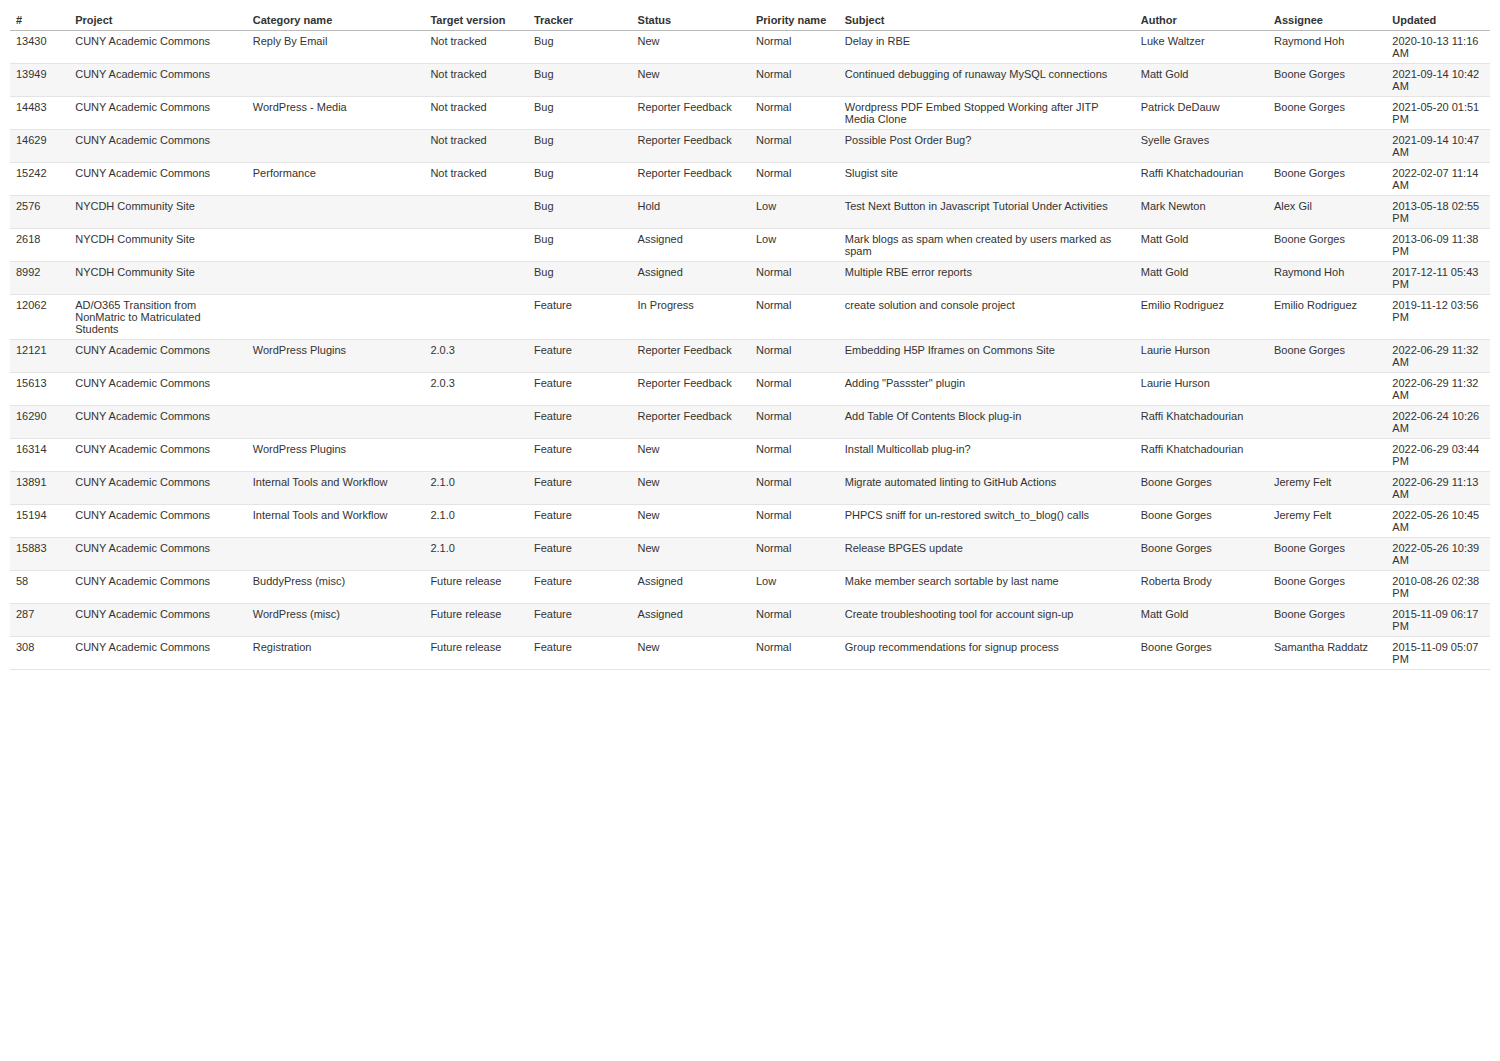| # | Project | Category name | Target version | Tracker | Status | Priority name | Subject | Author | Assignee | Updated |
| --- | --- | --- | --- | --- | --- | --- | --- | --- | --- | --- |
| 13430 | CUNY Academic Commons | Reply By Email | Not tracked | Bug | New | Normal | Delay in RBE | Luke Waltzer | Raymond Hoh | 2020-10-13 11:16 AM |
| 13949 | CUNY Academic Commons | | Not tracked | Bug | New | Normal | Continued debugging of runaway MySQL connections | Matt Gold | Boone Gorges | 2021-09-14 10:42 AM |
| 14483 | CUNY Academic Commons | WordPress - Media | Not tracked | Bug | Reporter Feedback | Normal | Wordpress PDF Embed Stopped Working after JITP Media Clone | Patrick DeDauw | Boone Gorges | 2021-05-20 01:51 PM |
| 14629 | CUNY Academic Commons | | Not tracked | Bug | Reporter Feedback | Normal | Possible Post Order Bug? | Syelle Graves | | 2021-09-14 10:47 AM |
| 15242 | CUNY Academic Commons | Performance | Not tracked | Bug | Reporter Feedback | Normal | Slugist site | Raffi Khatchadourian | Boone Gorges | 2022-02-07 11:14 AM |
| 2576 | NYCDH Community Site | | | Bug | Hold | Low | Test Next Button in Javascript Tutorial Under Activities | Mark Newton | Alex Gil | 2013-05-18 02:55 PM |
| 2618 | NYCDH Community Site | | | Bug | Assigned | Low | Mark blogs as spam when created by users marked as spam | Matt Gold | Boone Gorges | 2013-06-09 11:38 PM |
| 8992 | NYCDH Community Site | | | Bug | Assigned | Normal | Multiple RBE error reports | Matt Gold | Raymond Hoh | 2017-12-11 05:43 PM |
| 12062 | AD/O365 Transition from NonMatric to Matriculated Students | | | Feature | In Progress | Normal | create solution and console project | Emilio Rodriguez | Emilio Rodriguez | 2019-11-12 03:56 PM |
| 12121 | CUNY Academic Commons | WordPress Plugins | 2.0.3 | Feature | Reporter Feedback | Normal | Embedding H5P Iframes on Commons Site | Laurie Hurson | Boone Gorges | 2022-06-29 11:32 AM |
| 15613 | CUNY Academic Commons | | 2.0.3 | Feature | Reporter Feedback | Normal | Adding "Passster" plugin | Laurie Hurson | | 2022-06-29 11:32 AM |
| 16290 | CUNY Academic Commons | | | Feature | Reporter Feedback | Normal | Add Table Of Contents Block plug-in | Raffi Khatchadourian | | 2022-06-24 10:26 AM |
| 16314 | CUNY Academic Commons | WordPress Plugins | | Feature | New | Normal | Install Multicollab plug-in? | Raffi Khatchadourian | | 2022-06-29 03:44 PM |
| 13891 | CUNY Academic Commons | Internal Tools and Workflow | 2.1.0 | Feature | New | Normal | Migrate automated linting to GitHub Actions | Boone Gorges | Jeremy Felt | 2022-06-29 11:13 AM |
| 15194 | CUNY Academic Commons | Internal Tools and Workflow | 2.1.0 | Feature | New | Normal | PHPCS sniff for un-restored switch_to_blog() calls | Boone Gorges | Jeremy Felt | 2022-05-26 10:45 AM |
| 15883 | CUNY Academic Commons | | 2.1.0 | Feature | New | Normal | Release BPGES update | Boone Gorges | Boone Gorges | 2022-05-26 10:39 AM |
| 58 | CUNY Academic Commons | BuddyPress (misc) | Future release | Feature | Assigned | Low | Make member search sortable by last name | Roberta Brody | Boone Gorges | 2010-08-26 02:38 PM |
| 287 | CUNY Academic Commons | WordPress (misc) | Future release | Feature | Assigned | Normal | Create troubleshooting tool for account sign-up | Matt Gold | Boone Gorges | 2015-11-09 06:17 PM |
| 308 | CUNY Academic Commons | Registration | Future release | Feature | New | Normal | Group recommendations for signup process | Boone Gorges | Samantha Raddatz | 2015-11-09 05:07 PM |